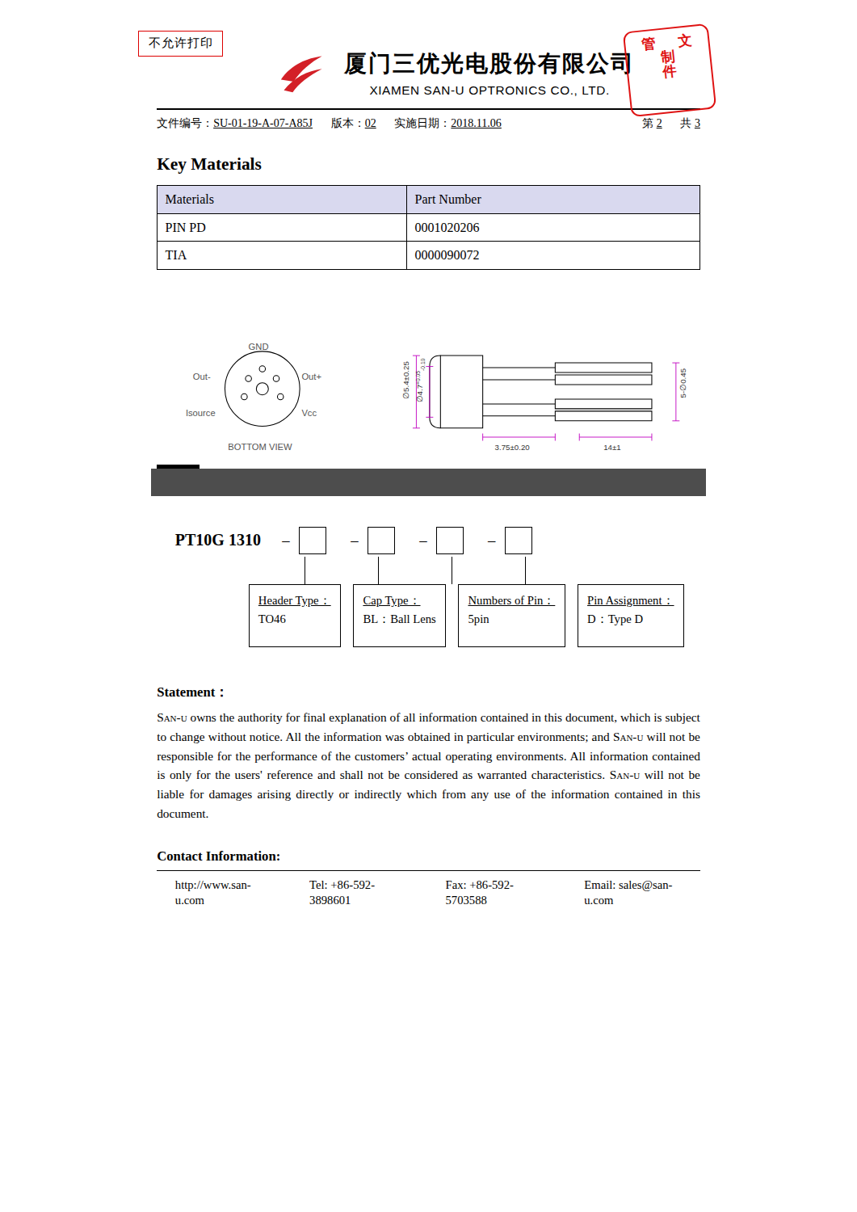不允许打印
厦门三优光电股份有限公司
XIAMEN SAN-U OPTRONICS CO., LTD.
管文
制
件
文件编号：SU-01-19-A-07-A85J 版本：02 实施日期：2018.11.06 第 2 共 3
Key Materials
| Materials | Part Number |
| --- | --- |
| PIN PD | 0001020206 |
| TIA | 0000090072 |
GND Out- Out+ Isource Vcc BOTTOM VIEW ∅5.4±0.25 ∅4.7+0.05-0.10 3.75±0.20 14±1 5-∅0.45
PT10G 1310 – – – –
Header Type：
TO46
Cap Type：
BL：Ball Lens
Numbers of Pin：
5pin
Pin Assignment：
D：Type D
Statement：
San-u owns the authority for final explanation of all information contained in this document, which is subject to change without notice. All the information was obtained in particular environments; and San-u will not be responsible for the performance of the customers’ actual operating environments. All information contained is only for the users' reference and shall not be considered as warranted characteristics. San-u will not be liable for damages arising directly or indirectly which from any use of the information contained in this document.
Contact Information:
http://www.san-u.com Tel: +86-592-3898601 Fax: +86-592-5703588 Email: sales@san-u.com